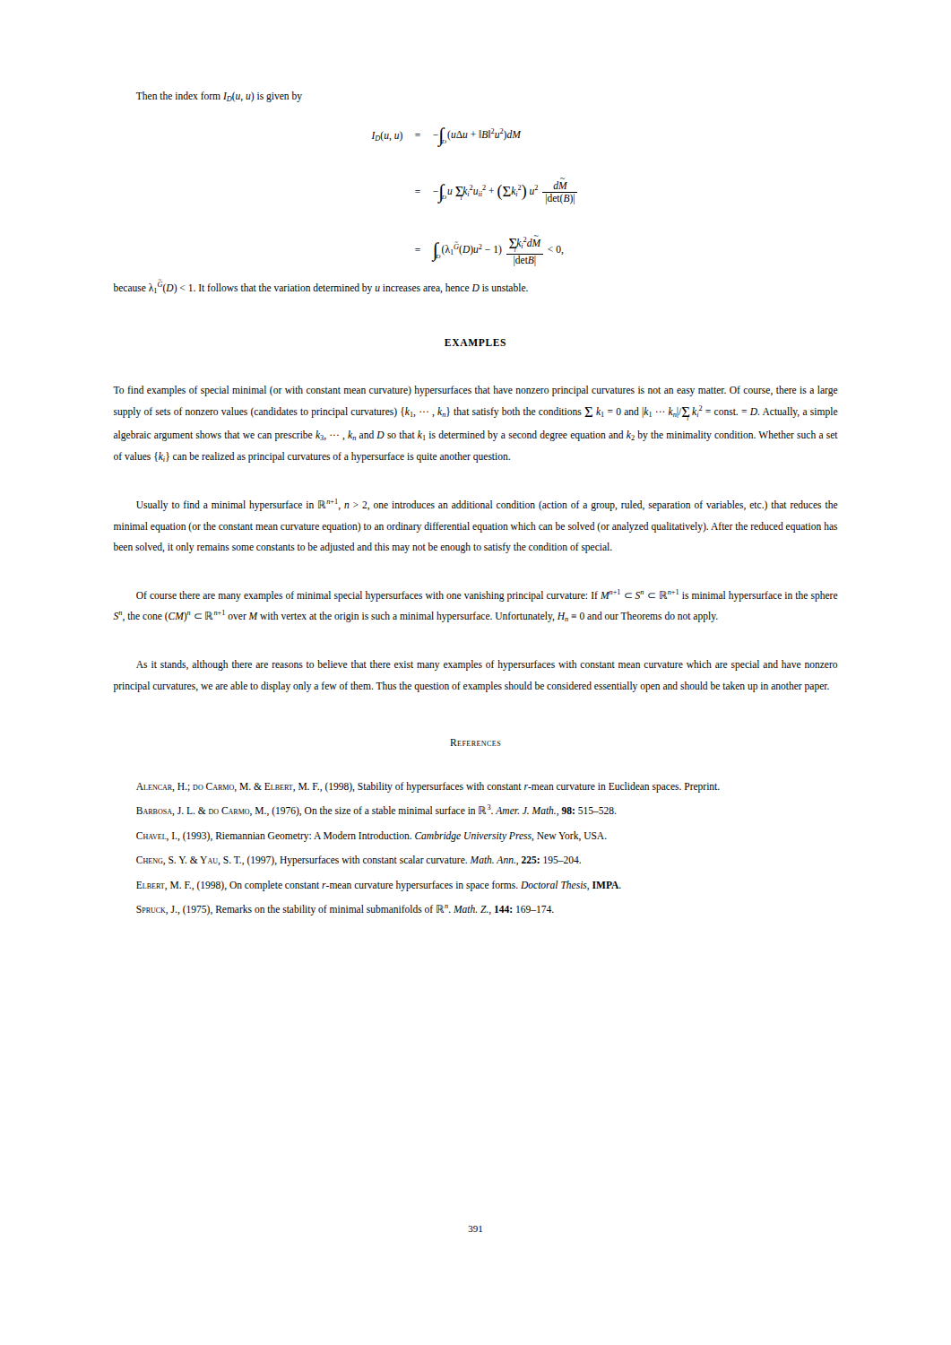Then the index form ID(u, u) is given by
| I D ( u , u ) | = | − ∫ D ( u Δ u + ‖ B ‖ 2 u 2 ) dM |
| | = | − ∫ D u Σ i k i 2 u ii 2 + ( Σ k i 2 ) u 2 d ~ M /det( B )/ |
| | = | ∫ D (λ 1 ~ G ( D ) u 2 − 1) Σ i k i 2 d ~ M /det B / < 0, |
because λ1~G(D) < 1. It follows that the variation determined by u increases area, hence D is unstable.
Examples
To find examples of special minimal (or with constant mean curvature) hypersurfaces that have nonzero principal curvatures is not an easy matter. Of course, there is a large supply of sets of nonzero values (candidates to principal curvatures) {k 1, ··· , kn} that satisfy both the conditions Σ k 1 = 0 and |k 1 ··· kn|/Σi ki 2 = const. = D. Actually, a simple algebraic argument shows that we can prescribe k 3, ··· , kn and D so that k 1 is determined by a second degree equation and k 2 by the minimality condition. Whether such a set of values {ki} can be realized as principal curvatures of a hypersurface is quite another question.
Usually to find a minimal hypersurface in ℝn+1, n > 2, one introduces an additional condition (action of a group, ruled, separation of variables, etc.) that reduces the minimal equation (or the constant mean curvature equation) to an ordinary differential equation which can be solved (or analyzed qualitatively). After the reduced equation has been solved, it only remains some constants to be adjusted and this may not be enough to satisfy the condition of special.
Of course there are many examples of minimal special hypersurfaces with one vanishing principal curvature: If Mn+1 ⊂ Sn ⊂ ℝn+1 is minimal hypersurface in the sphere Sn, the cone (CM)n ⊂ ℝn+1 over M with vertex at the origin is such a minimal hypersurface. Unfortunately, Hn ≡ 0 and our Theorems do not apply.
As it stands, although there are reasons to believe that there exist many examples of hypersurfaces with constant mean curvature which are special and have nonzero principal curvatures, we are able to display only a few of them. Thus the question of examples should be considered essentially open and should be taken up in another paper.
References
Alencar, H.; do Carmo, M. & Elbert, M. F., (1998), Stability of hypersurfaces with constant r-mean curvature in Euclidean spaces. Preprint.
Barbosa, J. L. & do Carmo, M., (1976), On the size of a stable minimal surface in ℝ3. Amer. J. Math., 98: 515–528.
Chavel, I., (1993), Riemannian Geometry: A Modern Introduction. Cambridge University Press, New York, USA.
Cheng, S. Y. & Yau, S. T., (1997), Hypersurfaces with constant scalar curvature. Math. Ann., 225: 195–204.
Elbert, M. F., (1998), On complete constant r-mean curvature hypersurfaces in space forms. Doctoral Thesis, IMPA.
Spruck, J., (1975), Remarks on the stability of minimal submanifolds of ℝn. Math. Z., 144: 169–174.
391